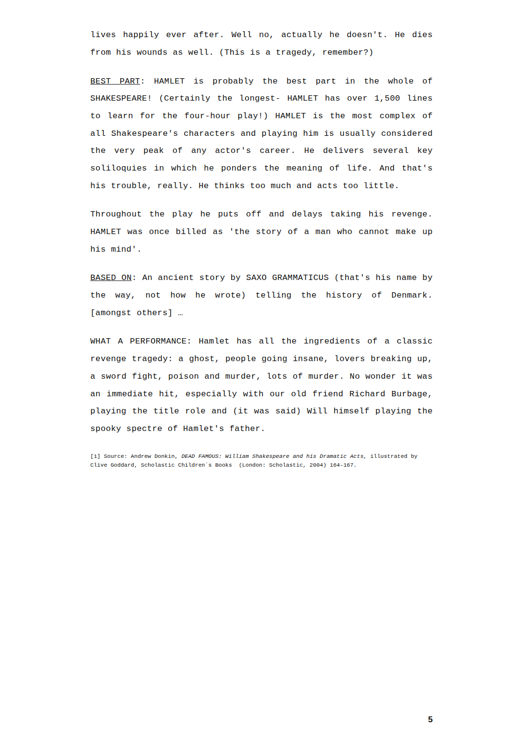lives happily ever after. Well no, actually he doesn't. He dies from his wounds as well. (This is a tragedy, remember?)
BEST PART: HAMLET is probably the best part in the whole of SHAKESPEARE! (Certainly the longest- HAMLET has over 1,500 lines to learn for the four-hour play!) HAMLET is the most complex of all Shakespeare's characters and playing him is usually considered the very peak of any actor's career. He delivers several key soliloquies in which he ponders the meaning of life. And that's his trouble, really. He thinks too much and acts too little.
Throughout the play he puts off and delays taking his revenge. HAMLET was once billed as 'the story of a man who cannot make up his mind'.
BASED ON: An ancient story by SAXO GRAMMATICUS (that's his name by the way, not how he wrote) telling the history of Denmark. [amongst others] …
WHAT A PERFORMANCE: Hamlet has all the ingredients of a classic revenge tragedy: a ghost, people going insane, lovers breaking up, a sword fight, poison and murder, lots of murder. No wonder it was an immediate hit, especially with our old friend Richard Burbage, playing the title role and (it was said) Will himself playing the spooky spectre of Hamlet's father.
[1] Source: Andrew Donkin, DEAD FAMOUS: William Shakespeare and his Dramatic Acts, illustrated by Clive Goddard, Scholastic Children`s Books (London: Scholastic, 2004) 164-167.
5